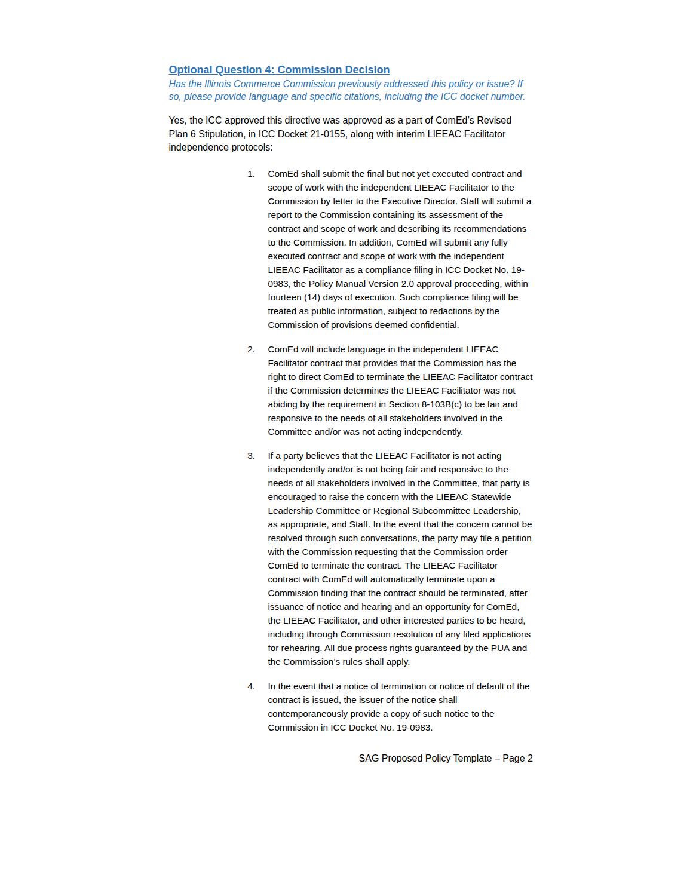Optional Question 4: Commission Decision
Has the Illinois Commerce Commission previously addressed this policy or issue? If so, please provide language and specific citations, including the ICC docket number.
Yes, the ICC approved this directive was approved as a part of ComEd’s Revised Plan 6 Stipulation, in ICC Docket 21-0155, along with interim LIEEAC Facilitator independence protocols:
ComEd shall submit the final but not yet executed contract and scope of work with the independent LIEEAC Facilitator to the Commission by letter to the Executive Director. Staff will submit a report to the Commission containing its assessment of the contract and scope of work and describing its recommendations to the Commission. In addition, ComEd will submit any fully executed contract and scope of work with the independent LIEEAC Facilitator as a compliance filing in ICC Docket No. 19-0983, the Policy Manual Version 2.0 approval proceeding, within fourteen (14) days of execution. Such compliance filing will be treated as public information, subject to redactions by the Commission of provisions deemed confidential.
ComEd will include language in the independent LIEEAC Facilitator contract that provides that the Commission has the right to direct ComEd to terminate the LIEEAC Facilitator contract if the Commission determines the LIEEAC Facilitator was not abiding by the requirement in Section 8-103B(c) to be fair and responsive to the needs of all stakeholders involved in the Committee and/or was not acting independently.
If a party believes that the LIEEAC Facilitator is not acting independently and/or is not being fair and responsive to the needs of all stakeholders involved in the Committee, that party is encouraged to raise the concern with the LIEEAC Statewide Leadership Committee or Regional Subcommittee Leadership, as appropriate, and Staff. In the event that the concern cannot be resolved through such conversations, the party may file a petition with the Commission requesting that the Commission order ComEd to terminate the contract. The LIEEAC Facilitator contract with ComEd will automatically terminate upon a Commission finding that the contract should be terminated, after issuance of notice and hearing and an opportunity for ComEd, the LIEEAC Facilitator, and other interested parties to be heard, including through Commission resolution of any filed applications for rehearing. All due process rights guaranteed by the PUA and the Commission’s rules shall apply.
In the event that a notice of termination or notice of default of the contract is issued, the issuer of the notice shall contemporaneously provide a copy of such notice to the Commission in ICC Docket No. 19-0983.
SAG Proposed Policy Template – Page 2